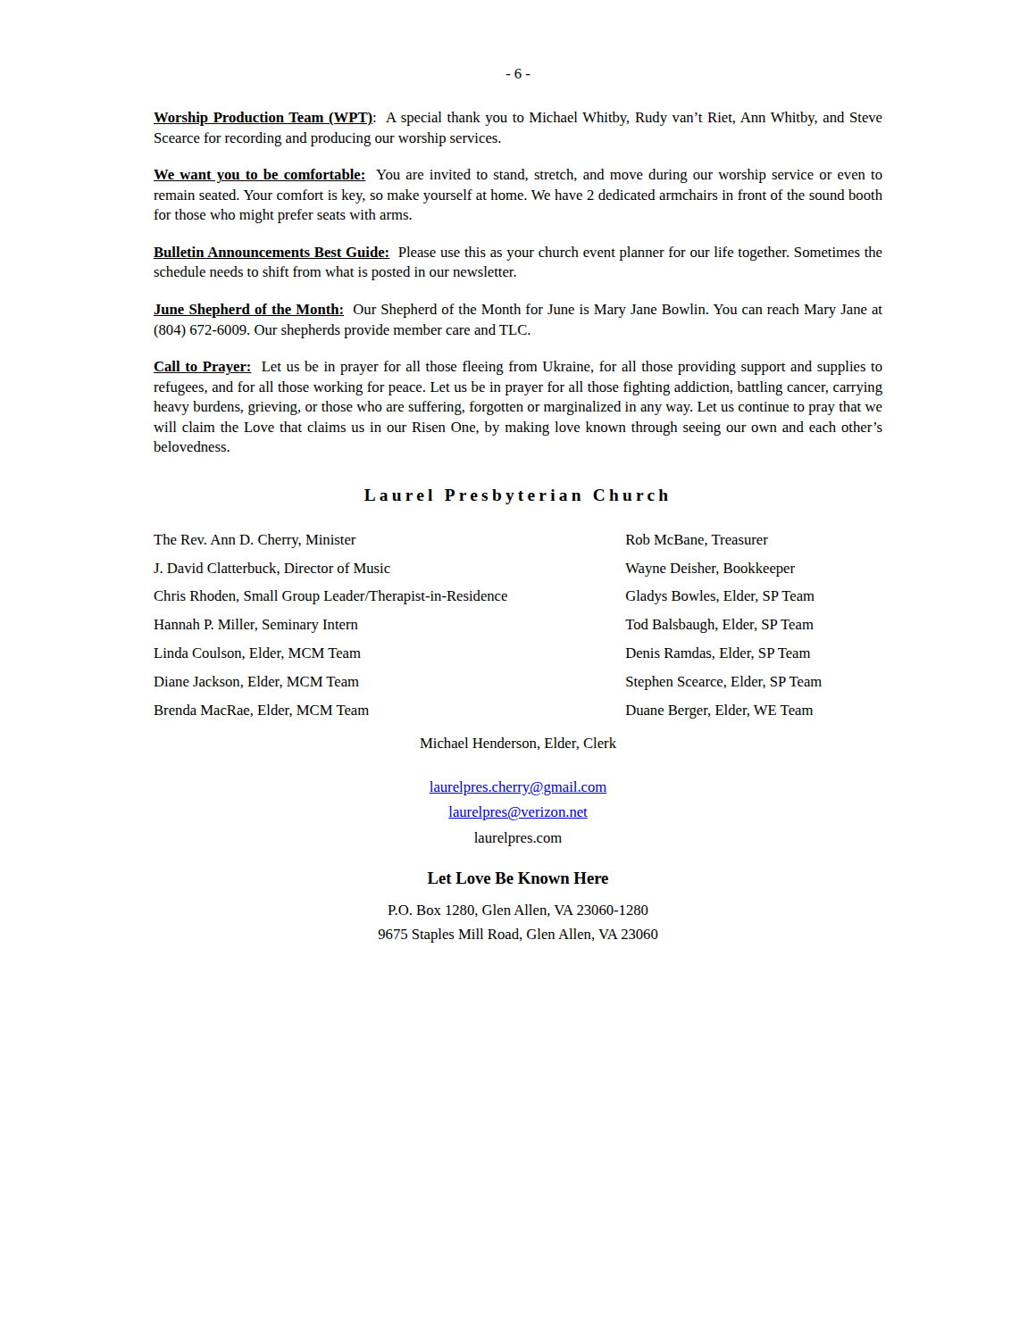- 6 -
Worship Production Team (WPT): A special thank you to Michael Whitby, Rudy van’t Riet, Ann Whitby, and Steve Scearce for recording and producing our worship services.
We want you to be comfortable: You are invited to stand, stretch, and move during our worship service or even to remain seated. Your comfort is key, so make yourself at home. We have 2 dedicated armchairs in front of the sound booth for those who might prefer seats with arms.
Bulletin Announcements Best Guide: Please use this as your church event planner for our life together. Sometimes the schedule needs to shift from what is posted in our newsletter.
June Shepherd of the Month: Our Shepherd of the Month for June is Mary Jane Bowlin. You can reach Mary Jane at (804) 672-6009. Our shepherds provide member care and TLC.
Call to Prayer: Let us be in prayer for all those fleeing from Ukraine, for all those providing support and supplies to refugees, and for all those working for peace. Let us be in prayer for all those fighting addiction, battling cancer, carrying heavy burdens, grieving, or those who are suffering, forgotten or marginalized in any way. Let us continue to pray that we will claim the Love that claims us in our Risen One, by making love known through seeing our own and each other’s belovedness.
Laurel Presbyterian Church
| The Rev. Ann D. Cherry, Minister | Rob McBane, Treasurer |
| J. David Clatterbuck, Director of Music | Wayne Deisher, Bookkeeper |
| Chris Rhoden, Small Group Leader/Therapist-in-Residence | Gladys Bowles, Elder, SP Team |
| Hannah P. Miller, Seminary Intern | Tod Balsbaugh, Elder, SP Team |
| Linda Coulson, Elder, MCM Team | Denis Ramdas, Elder, SP Team |
| Diane Jackson, Elder, MCM Team | Stephen Scearce, Elder, SP Team |
| Brenda MacRae, Elder, MCM Team | Duane Berger, Elder, WE Team |
Michael Henderson, Elder, Clerk
laurelpres.cherry@gmail.com
laurelpres@verizon.net
laurelpres.com
Let Love Be Known Here
P.O. Box 1280, Glen Allen, VA 23060-1280
9675 Staples Mill Road, Glen Allen, VA 23060